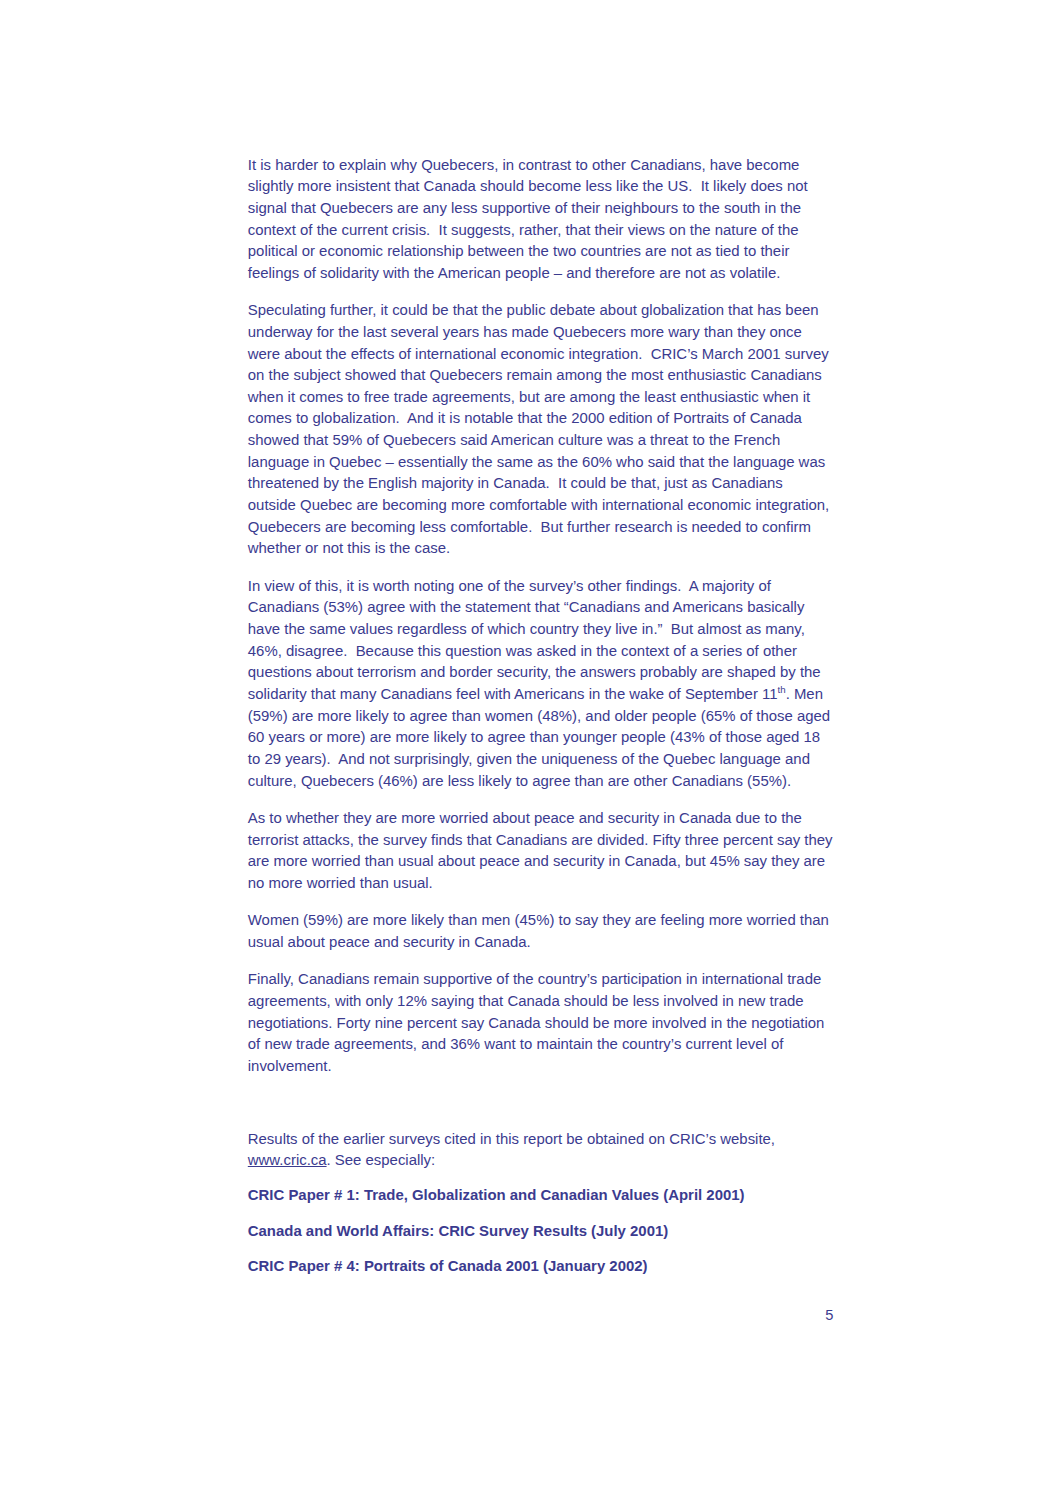It is harder to explain why Quebecers, in contrast to other Canadians, have become slightly more insistent that Canada should become less like the US. It likely does not signal that Quebecers are any less supportive of their neighbours to the south in the context of the current crisis. It suggests, rather, that their views on the nature of the political or economic relationship between the two countries are not as tied to their feelings of solidarity with the American people – and therefore are not as volatile.
Speculating further, it could be that the public debate about globalization that has been underway for the last several years has made Quebecers more wary than they once were about the effects of international economic integration. CRIC’s March 2001 survey on the subject showed that Quebecers remain among the most enthusiastic Canadians when it comes to free trade agreements, but are among the least enthusiastic when it comes to globalization. And it is notable that the 2000 edition of Portraits of Canada showed that 59% of Quebecers said American culture was a threat to the French language in Quebec – essentially the same as the 60% who said that the language was threatened by the English majority in Canada. It could be that, just as Canadians outside Quebec are becoming more comfortable with international economic integration, Quebecers are becoming less comfortable. But further research is needed to confirm whether or not this is the case.
In view of this, it is worth noting one of the survey’s other findings. A majority of Canadians (53%) agree with the statement that “Canadians and Americans basically have the same values regardless of which country they live in.” But almost as many, 46%, disagree. Because this question was asked in the context of a series of other questions about terrorism and border security, the answers probably are shaped by the solidarity that many Canadians feel with Americans in the wake of September 11th. Men (59%) are more likely to agree than women (48%), and older people (65% of those aged 60 years or more) are more likely to agree than younger people (43% of those aged 18 to 29 years). And not surprisingly, given the uniqueness of the Quebec language and culture, Quebecers (46%) are less likely to agree than are other Canadians (55%).
As to whether they are more worried about peace and security in Canada due to the terrorist attacks, the survey finds that Canadians are divided. Fifty three percent say they are more worried than usual about peace and security in Canada, but 45% say they are no more worried than usual.
Women (59%) are more likely than men (45%) to say they are feeling more worried than usual about peace and security in Canada.
Finally, Canadians remain supportive of the country’s participation in international trade agreements, with only 12% saying that Canada should be less involved in new trade negotiations. Forty nine percent say Canada should be more involved in the negotiation of new trade agreements, and 36% want to maintain the country’s current level of involvement.
Results of the earlier surveys cited in this report be obtained on CRIC’s website, www.cric.ca. See especially:
CRIC Paper # 1: Trade, Globalization and Canadian Values (April 2001)
Canada and World Affairs: CRIC Survey Results (July 2001)
CRIC Paper # 4: Portraits of Canada 2001 (January 2002)
5